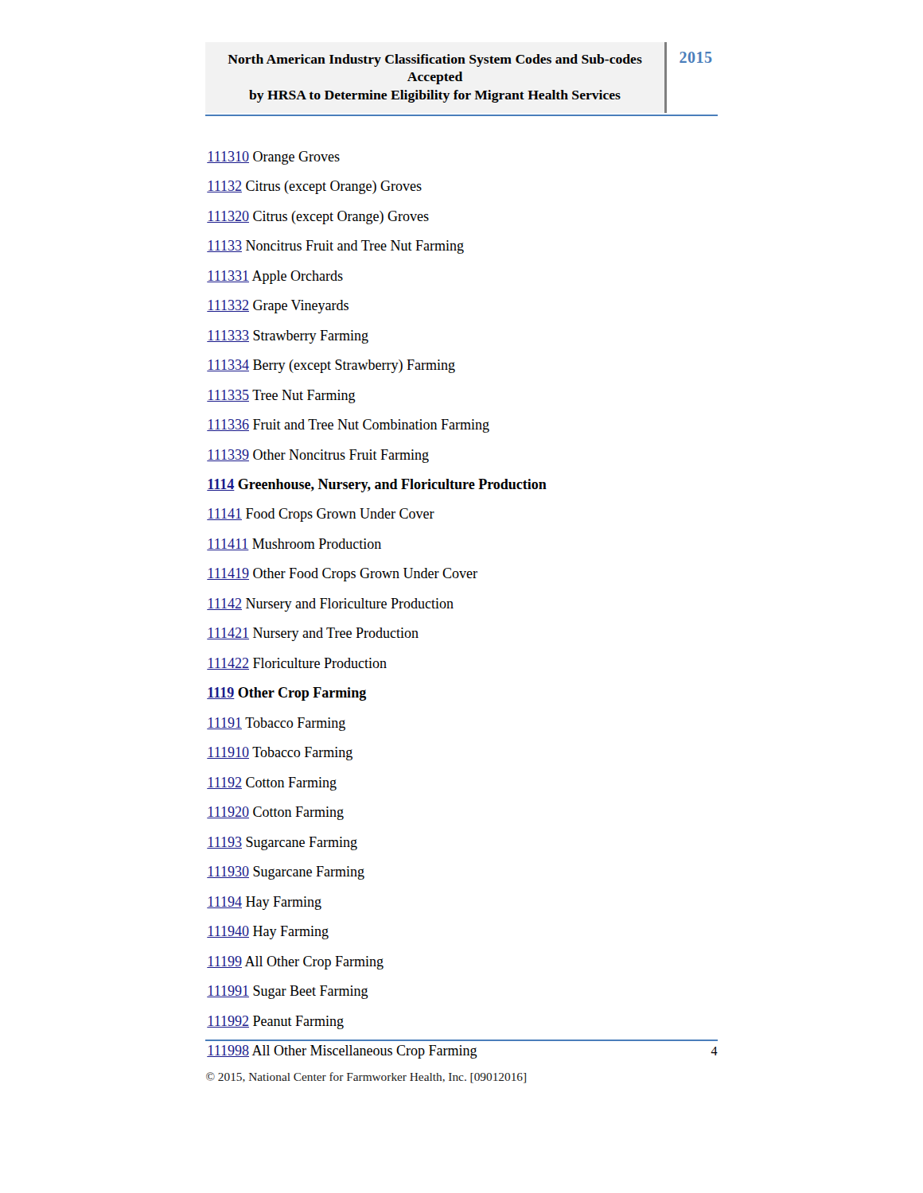North American Industry Classification System Codes and Sub-codes Accepted
by HRSA to Determine Eligibility for Migrant Health Services
2015
111310 Orange Groves
11132 Citrus (except Orange) Groves
111320 Citrus (except Orange) Groves
11133 Noncitrus Fruit and Tree Nut Farming
111331 Apple Orchards
111332 Grape Vineyards
111333 Strawberry Farming
111334 Berry (except Strawberry) Farming
111335 Tree Nut Farming
111336 Fruit and Tree Nut Combination Farming
111339 Other Noncitrus Fruit Farming
1114 Greenhouse, Nursery, and Floriculture Production
11141 Food Crops Grown Under Cover
111411 Mushroom Production
111419 Other Food Crops Grown Under Cover
11142 Nursery and Floriculture Production
111421 Nursery and Tree Production
111422 Floriculture Production
1119 Other Crop Farming
11191 Tobacco Farming
111910 Tobacco Farming
11192 Cotton Farming
111920 Cotton Farming
11193 Sugarcane Farming
111930 Sugarcane Farming
11194 Hay Farming
111940 Hay Farming
11199 All Other Crop Farming
111991 Sugar Beet Farming
111992 Peanut Farming
111998 All Other Miscellaneous Crop Farming
4
© 2015, National Center for Farmworker Health, Inc. [09012016]